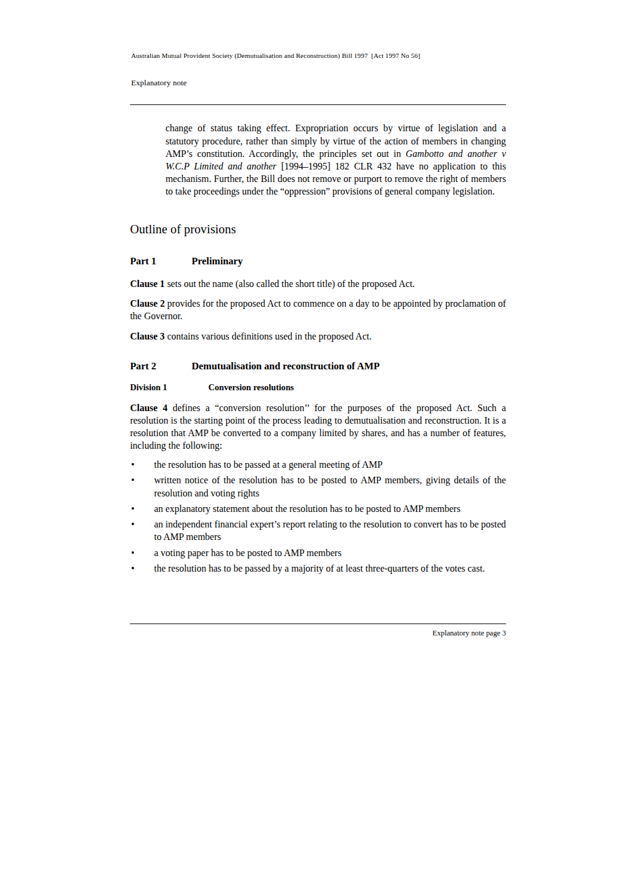Australian Mutual Provident Society (Demutualisation and Reconstruction) Bill 1997 [Act 1997 No 56]
Explanatory note
change of status taking effect. Expropriation occurs by virtue of legislation and a statutory procedure, rather than simply by virtue of the action of members in changing AMP’s constitution. Accordingly, the principles set out in Gambotto and another v W.C.P Limited and another [1994–1995] 182 CLR 432 have no application to this mechanism. Further, the Bill does not remove or purport to remove the right of members to take proceedings under the “oppression” provisions of general company legislation.
Outline of provisions
Part 1 Preliminary
Clause 1 sets out the name (also called the short title) of the proposed Act.
Clause 2 provides for the proposed Act to commence on a day to be appointed by proclamation of the Governor.
Clause 3 contains various definitions used in the proposed Act.
Part 2 Demutualisation and reconstruction of AMP
Division 1 Conversion resolutions
Clause 4 defines a “conversion resolution’’ for the purposes of the proposed Act. Such a resolution is the starting point of the process leading to demutualisation and reconstruction. It is a resolution that AMP be converted to a company limited by shares, and has a number of features, including the following:
the resolution has to be passed at a general meeting of AMP
written notice of the resolution has to be posted to AMP members, giving details of the resolution and voting rights
an explanatory statement about the resolution has to be posted to AMP members
an independent financial expert’s report relating to the resolution to convert has to be posted to AMP members
a voting paper has to be posted to AMP members
the resolution has to be passed by a majority of at least three-quarters of the votes cast.
Explanatory note page 3